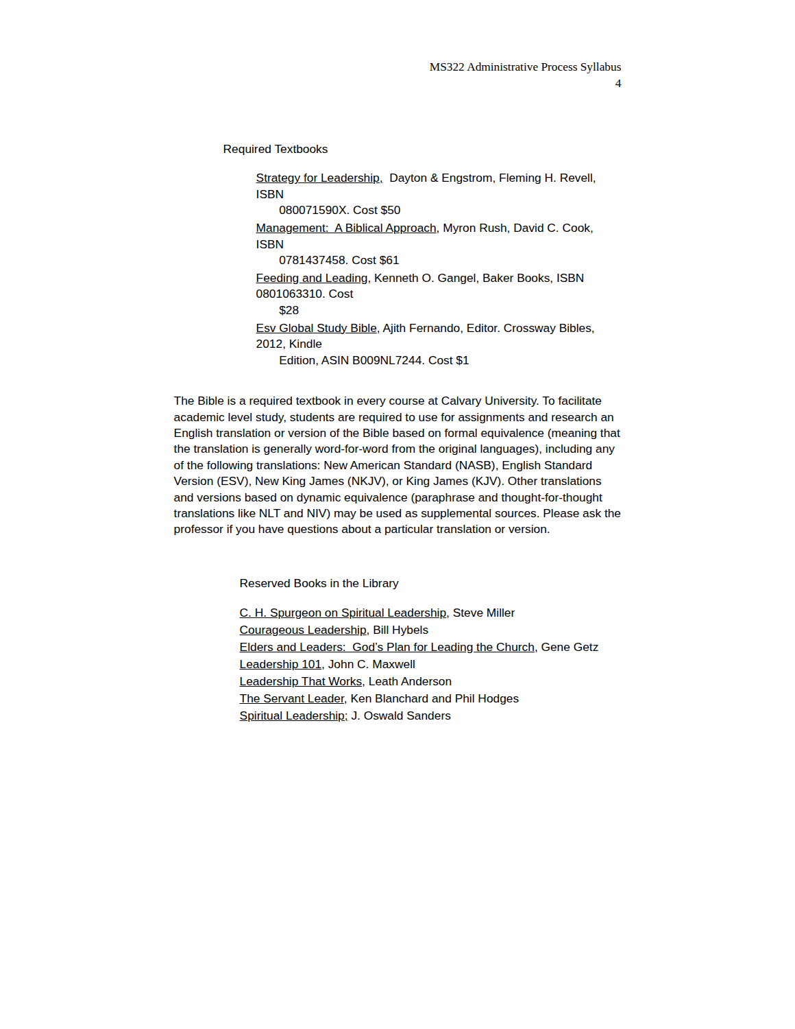MS322 Administrative Process Syllabus 4
Required Textbooks
Strategy for Leadership, Dayton & Engstrom, Fleming H. Revell, ISBN 080071590X. Cost $50
Management: A Biblical Approach, Myron Rush, David C. Cook, ISBN 0781437458. Cost $61
Feeding and Leading, Kenneth O. Gangel, Baker Books, ISBN 0801063310. Cost $28
Esv Global Study Bible, Ajith Fernando, Editor. Crossway Bibles, 2012, Kindle Edition, ASIN B009NL7244. Cost $1
The Bible is a required textbook in every course at Calvary University. To facilitate academic level study, students are required to use for assignments and research an English translation or version of the Bible based on formal equivalence (meaning that the translation is generally word-for-word from the original languages), including any of the following translations: New American Standard (NASB), English Standard Version (ESV), New King James (NKJV), or King James (KJV). Other translations and versions based on dynamic equivalence (paraphrase and thought-for-thought translations like NLT and NIV) may be used as supplemental sources. Please ask the professor if you have questions about a particular translation or version.
Reserved Books in the Library
C. H. Spurgeon on Spiritual Leadership, Steve Miller
Courageous Leadership, Bill Hybels
Elders and Leaders: God’s Plan for Leading the Church, Gene Getz
Leadership 101, John C. Maxwell
Leadership That Works, Leath Anderson
The Servant Leader, Ken Blanchard and Phil Hodges
Spiritual Leadership; J. Oswald Sanders